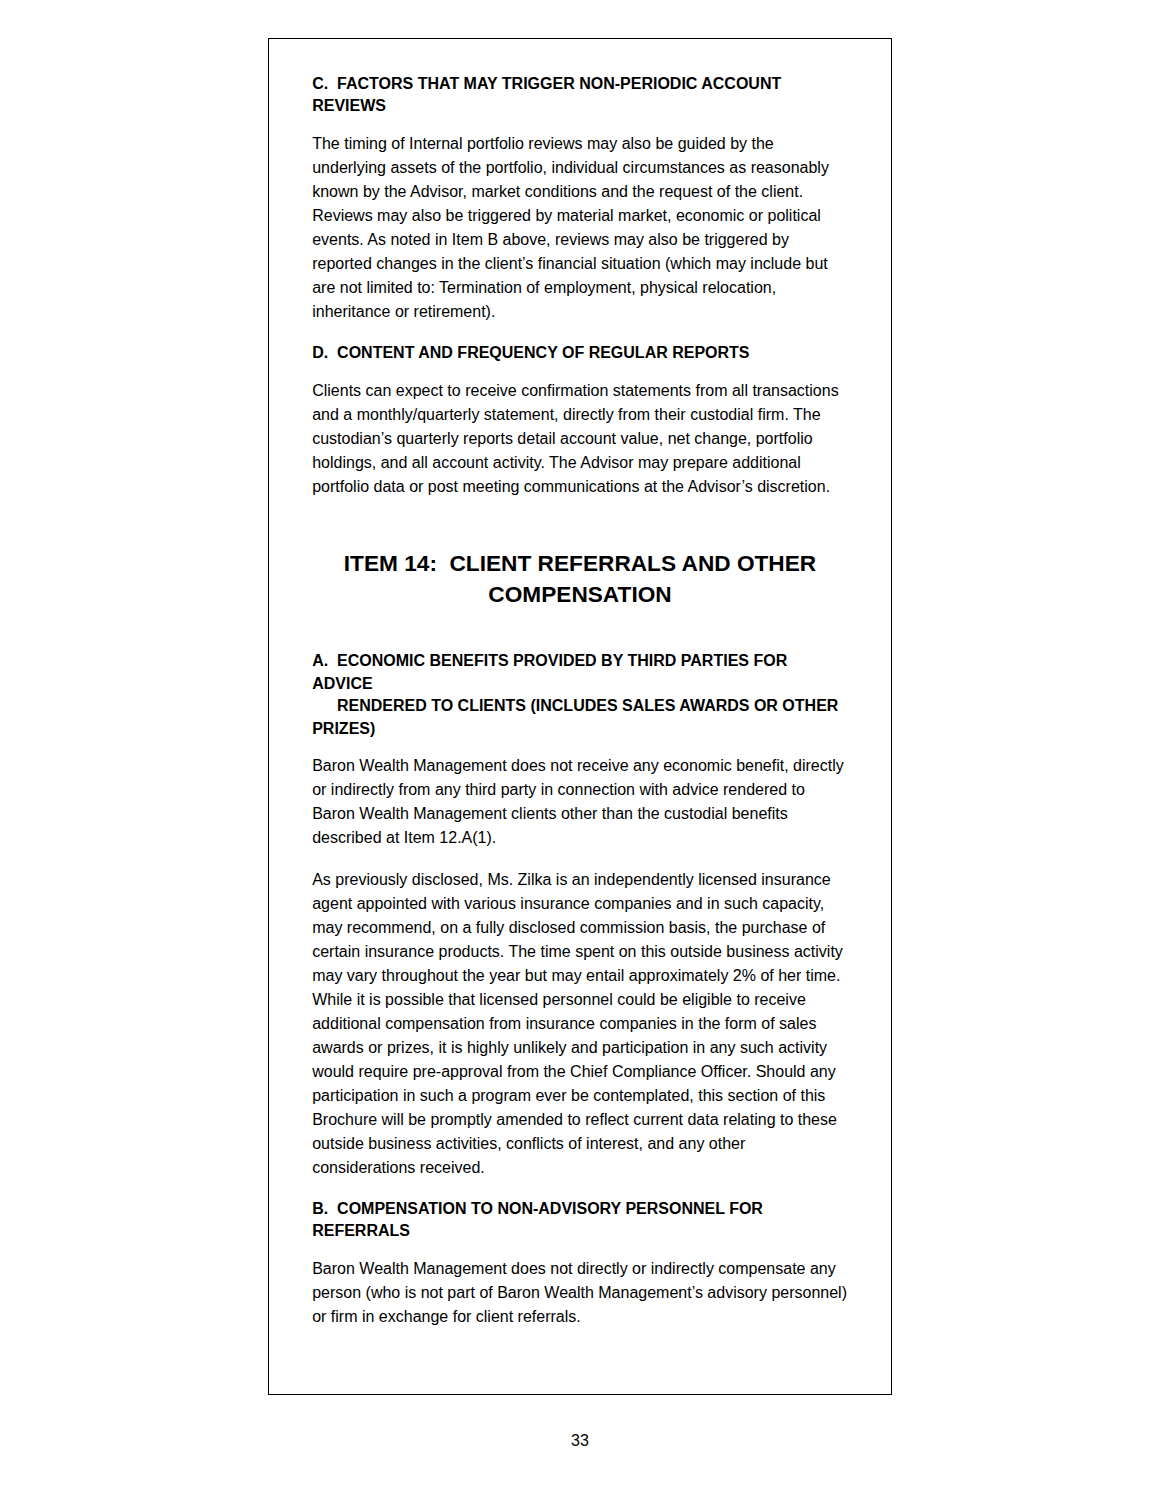C. FACTORS THAT MAY TRIGGER NON-PERIODIC ACCOUNT REVIEWS
The timing of Internal portfolio reviews may also be guided by the underlying assets of the portfolio, individual circumstances as reasonably known by the Advisor, market conditions and the request of the client. Reviews may also be triggered by material market, economic or political events. As noted in Item B above, reviews may also be triggered by reported changes in the client’s financial situation (which may include but are not limited to: Termination of employment, physical relocation, inheritance or retirement).
D. CONTENT AND FREQUENCY OF REGULAR REPORTS
Clients can expect to receive confirmation statements from all transactions and a monthly/quarterly statement, directly from their custodial firm. The custodian’s quarterly reports detail account value, net change, portfolio holdings, and all account activity. The Advisor may prepare additional portfolio data or post meeting communications at the Advisor’s discretion.
ITEM 14: CLIENT REFERRALS AND OTHER COMPENSATION
A. ECONOMIC BENEFITS PROVIDED BY THIRD PARTIES FOR ADVICE
RENDERED TO CLIENTS (INCLUDES SALES AWARDS OR OTHER PRIZES)
Baron Wealth Management does not receive any economic benefit, directly or indirectly from any third party in connection with advice rendered to Baron Wealth Management clients other than the custodial benefits described at Item 12.A(1).
As previously disclosed, Ms. Zilka is an independently licensed insurance agent appointed with various insurance companies and in such capacity, may recommend, on a fully disclosed commission basis, the purchase of certain insurance products. The time spent on this outside business activity may vary throughout the year but may entail approximately 2% of her time. While it is possible that licensed personnel could be eligible to receive additional compensation from insurance companies in the form of sales awards or prizes, it is highly unlikely and participation in any such activity would require pre-approval from the Chief Compliance Officer. Should any participation in such a program ever be contemplated, this section of this Brochure will be promptly amended to reflect current data relating to these outside business activities, conflicts of interest, and any other considerations received.
B. COMPENSATION TO NON-ADVISORY PERSONNEL FOR REFERRALS
Baron Wealth Management does not directly or indirectly compensate any person (who is not part of Baron Wealth Management’s advisory personnel) or firm in exchange for client referrals.
33